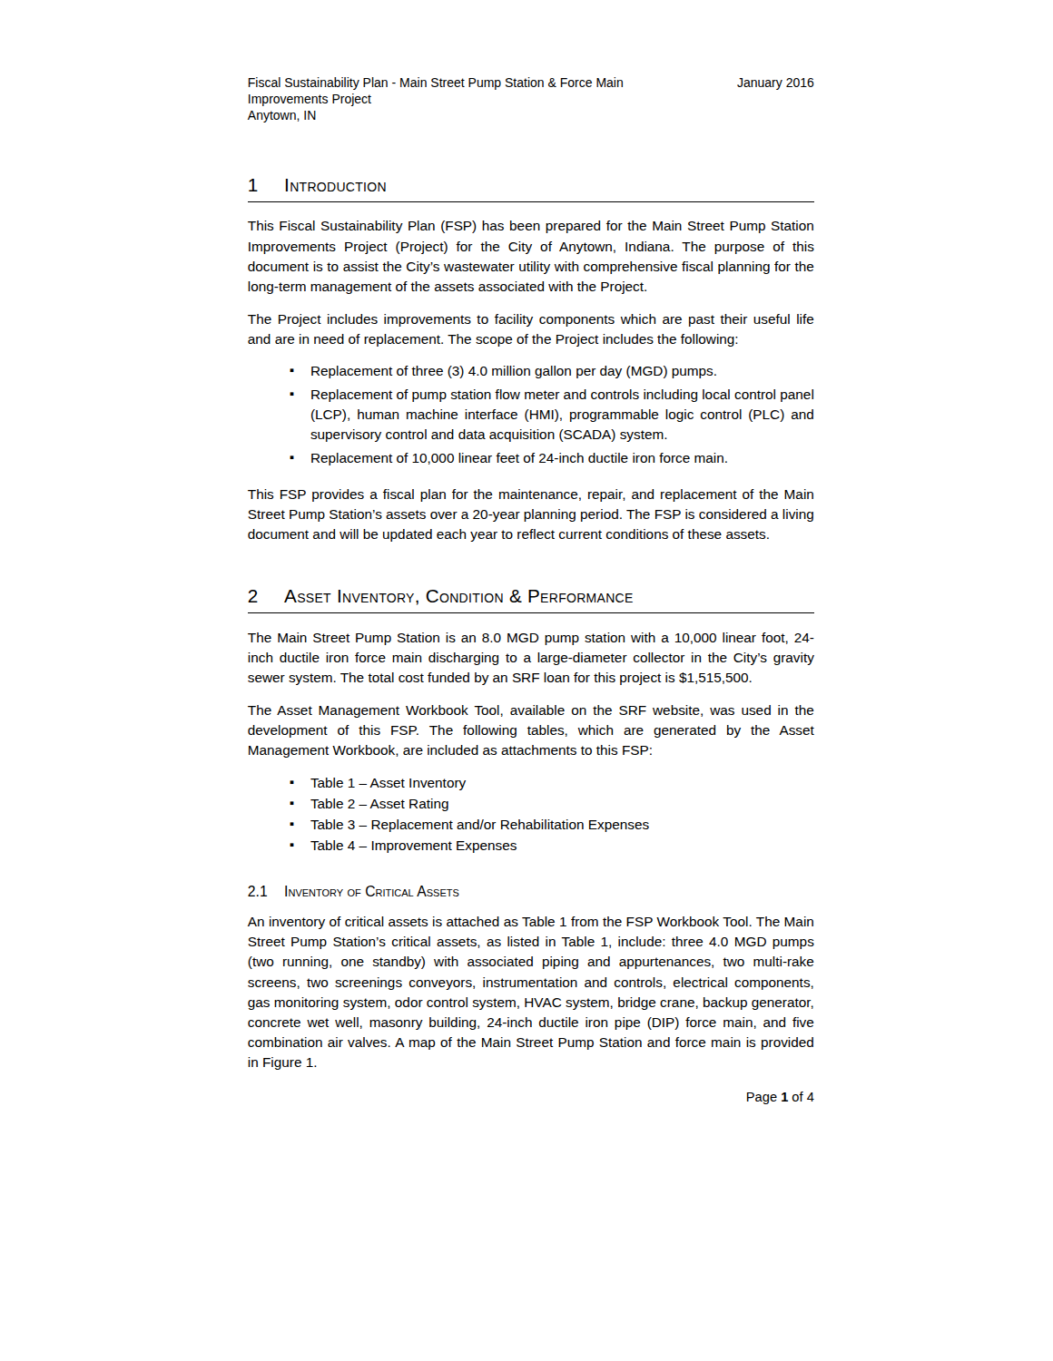Fiscal Sustainability Plan - Main Street Pump Station & Force Main Improvements Project
Anytown, IN
January 2016
1 Introduction
This Fiscal Sustainability Plan (FSP) has been prepared for the Main Street Pump Station Improvements Project (Project) for the City of Anytown, Indiana. The purpose of this document is to assist the City’s wastewater utility with comprehensive fiscal planning for the long-term management of the assets associated with the Project.
The Project includes improvements to facility components which are past their useful life and are in need of replacement. The scope of the Project includes the following:
Replacement of three (3) 4.0 million gallon per day (MGD) pumps.
Replacement of pump station flow meter and controls including local control panel (LCP), human machine interface (HMI), programmable logic control (PLC) and supervisory control and data acquisition (SCADA) system.
Replacement of 10,000 linear feet of 24-inch ductile iron force main.
This FSP provides a fiscal plan for the maintenance, repair, and replacement of the Main Street Pump Station’s assets over a 20-year planning period. The FSP is considered a living document and will be updated each year to reflect current conditions of these assets.
2 Asset Inventory, Condition & Performance
The Main Street Pump Station is an 8.0 MGD pump station with a 10,000 linear foot, 24-inch ductile iron force main discharging to a large-diameter collector in the City’s gravity sewer system. The total cost funded by an SRF loan for this project is $1,515,500.
The Asset Management Workbook Tool, available on the SRF website, was used in the development of this FSP. The following tables, which are generated by the Asset Management Workbook, are included as attachments to this FSP:
Table 1 – Asset Inventory
Table 2 – Asset Rating
Table 3 – Replacement and/or Rehabilitation Expenses
Table 4 – Improvement Expenses
2.1 Inventory of Critical Assets
An inventory of critical assets is attached as Table 1 from the FSP Workbook Tool. The Main Street Pump Station’s critical assets, as listed in Table 1, include: three 4.0 MGD pumps (two running, one standby) with associated piping and appurtenances, two multi-rake screens, two screenings conveyors, instrumentation and controls, electrical components, gas monitoring system, odor control system, HVAC system, bridge crane, backup generator, concrete wet well, masonry building, 24-inch ductile iron pipe (DIP) force main, and five combination air valves. A map of the Main Street Pump Station and force main is provided in Figure 1.
Page 1 of 4